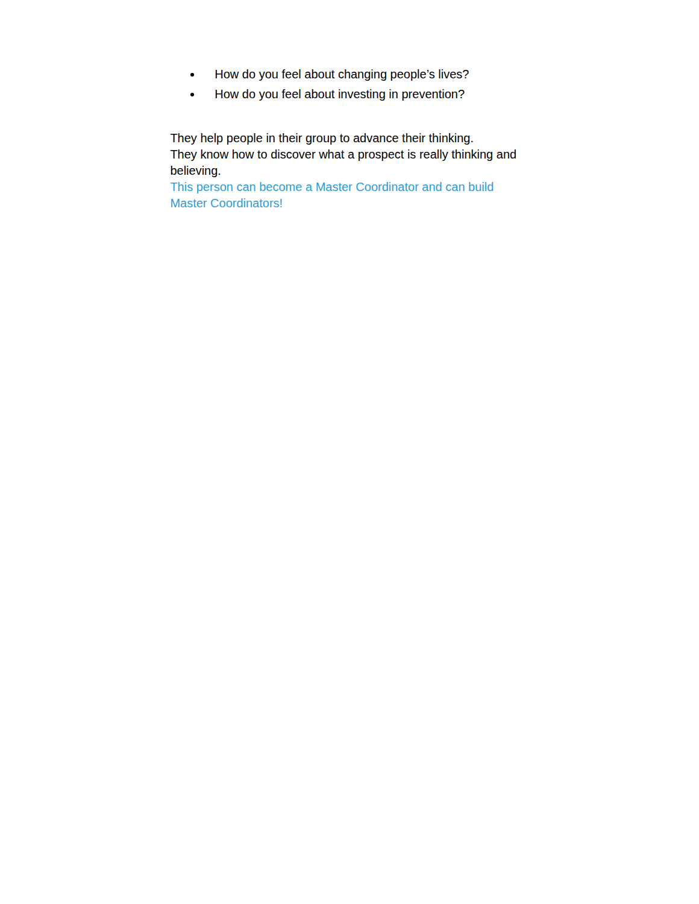How do you feel about changing people’s lives?
How do you feel about investing in prevention?
They help people in their group to advance their thinking.
They know how to discover what a prospect is really thinking and believing.
This person can become a Master Coordinator and can build Master Coordinators!